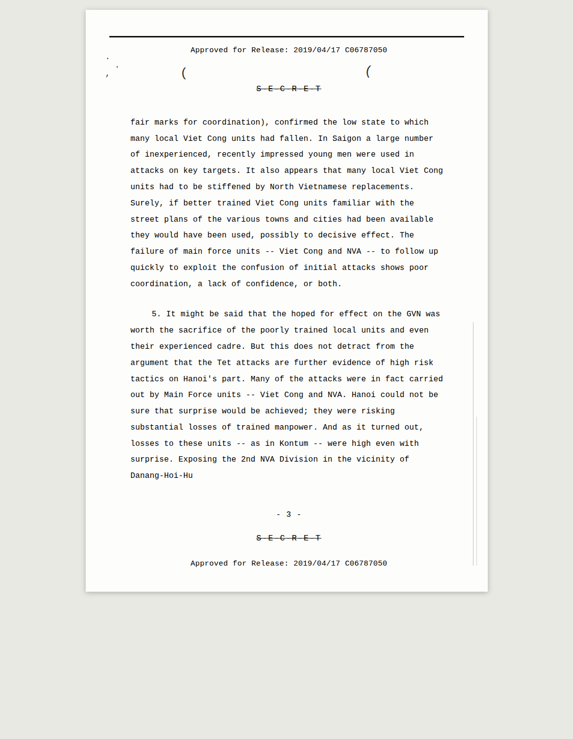Approved for Release: 2019/04/17 C06787050
.
.
,
( (
S-E-C-R-E-T
fair marks for coordination), confirmed the low state to which many local Viet Cong units had fallen. In Saigon a large number of inexperienced, recently impressed young men were used in attacks on key targets. It also appears that many local Viet Cong units had to be stiffened by North Vietnamese replacements. Surely, if better trained Viet Cong units familiar with the street plans of the various towns and cities had been available they would have been used, possibly to decisive effect. The failure of main force units -- Viet Cong and NVA -- to follow up quickly to exploit the confusion of initial attacks shows poor coordination, a lack of confidence, or both.
5. It might be said that the hoped for effect on the GVN was worth the sacrifice of the poorly trained local units and even their experienced cadre. But this does not detract from the argument that the Tet attacks are further evidence of high risk tactics on Hanoi's part. Many of the attacks were in fact carried out by Main Force units -- Viet Cong and NVA. Hanoi could not be sure that surprise would be achieved; they were risking substantial losses of trained manpower. And as it turned out, losses to these units -- as in Kontum -- were high even with surprise. Exposing the 2nd NVA Division in the vicinity of Danang-Hoi-Hu
- 3 -
S-E-C-R-E-T
Approved for Release: 2019/04/17 C06787050